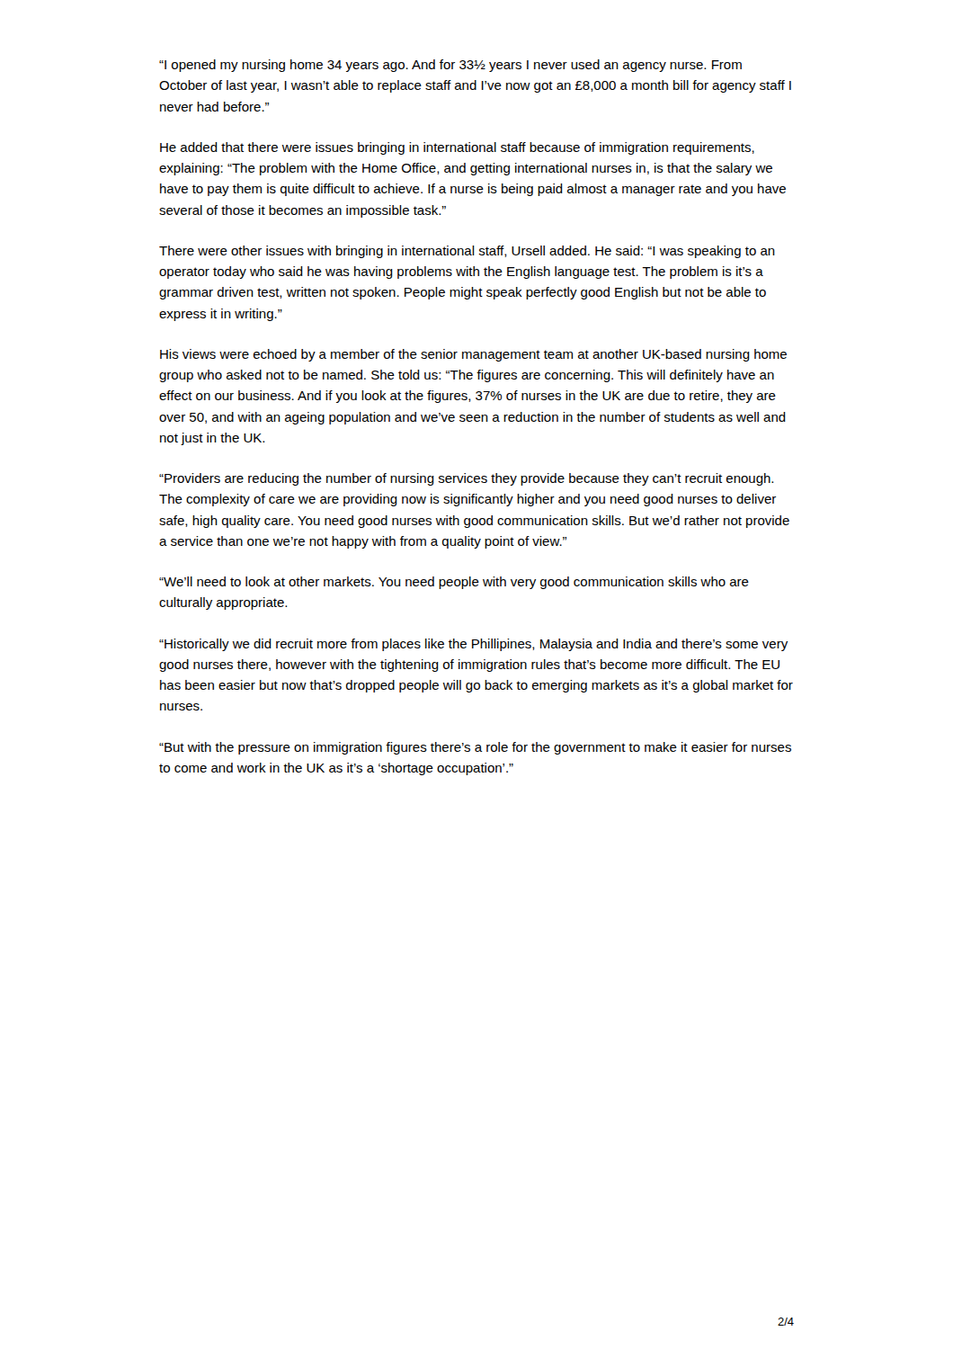“I opened my nursing home 34 years ago. And for 33½ years I never used an agency nurse. From October of last year, I wasn’t able to replace staff and I’ve now got an £8,000 a month bill for agency staff I never had before.”
He added that there were issues bringing in international staff because of immigration requirements, explaining: “The problem with the Home Office, and getting international nurses in, is that the salary we have to pay them is quite difficult to achieve. If a nurse is being paid almost a manager rate and you have several of those it becomes an impossible task.”
There were other issues with bringing in international staff, Ursell added. He said: “I was speaking to an operator today who said he was having problems with the English language test. The problem is it’s a grammar driven test, written not spoken. People might speak perfectly good English but not be able to express it in writing.”
His views were echoed by a member of the senior management team at another UK-based nursing home group who asked not to be named. She told us: “The figures are concerning. This will definitely have an effect on our business. And if you look at the figures, 37% of nurses in the UK are due to retire, they are over 50, and with an ageing population and we’ve seen a reduction in the number of students as well and not just in the UK.
“Providers are reducing the number of nursing services they provide because they can’t recruit enough. The complexity of care we are providing now is significantly higher and you need good nurses to deliver safe, high quality care. You need good nurses with good communication skills. But we’d rather not provide a service than one we’re not happy with from a quality point of view.”
“We’ll need to look at other markets. You need people with very good communication skills who are culturally appropriate.
“Historically we did recruit more from places like the Phillipines, Malaysia and India and there’s some very good nurses there, however with the tightening of immigration rules that’s become more difficult. The EU has been easier but now that’s dropped people will go back to emerging markets as it’s a global market for nurses.
“But with the pressure on immigration figures there’s a role for the government to make it easier for nurses to come and work in the UK as it’s a ‘shortage occupation’.”
2/4